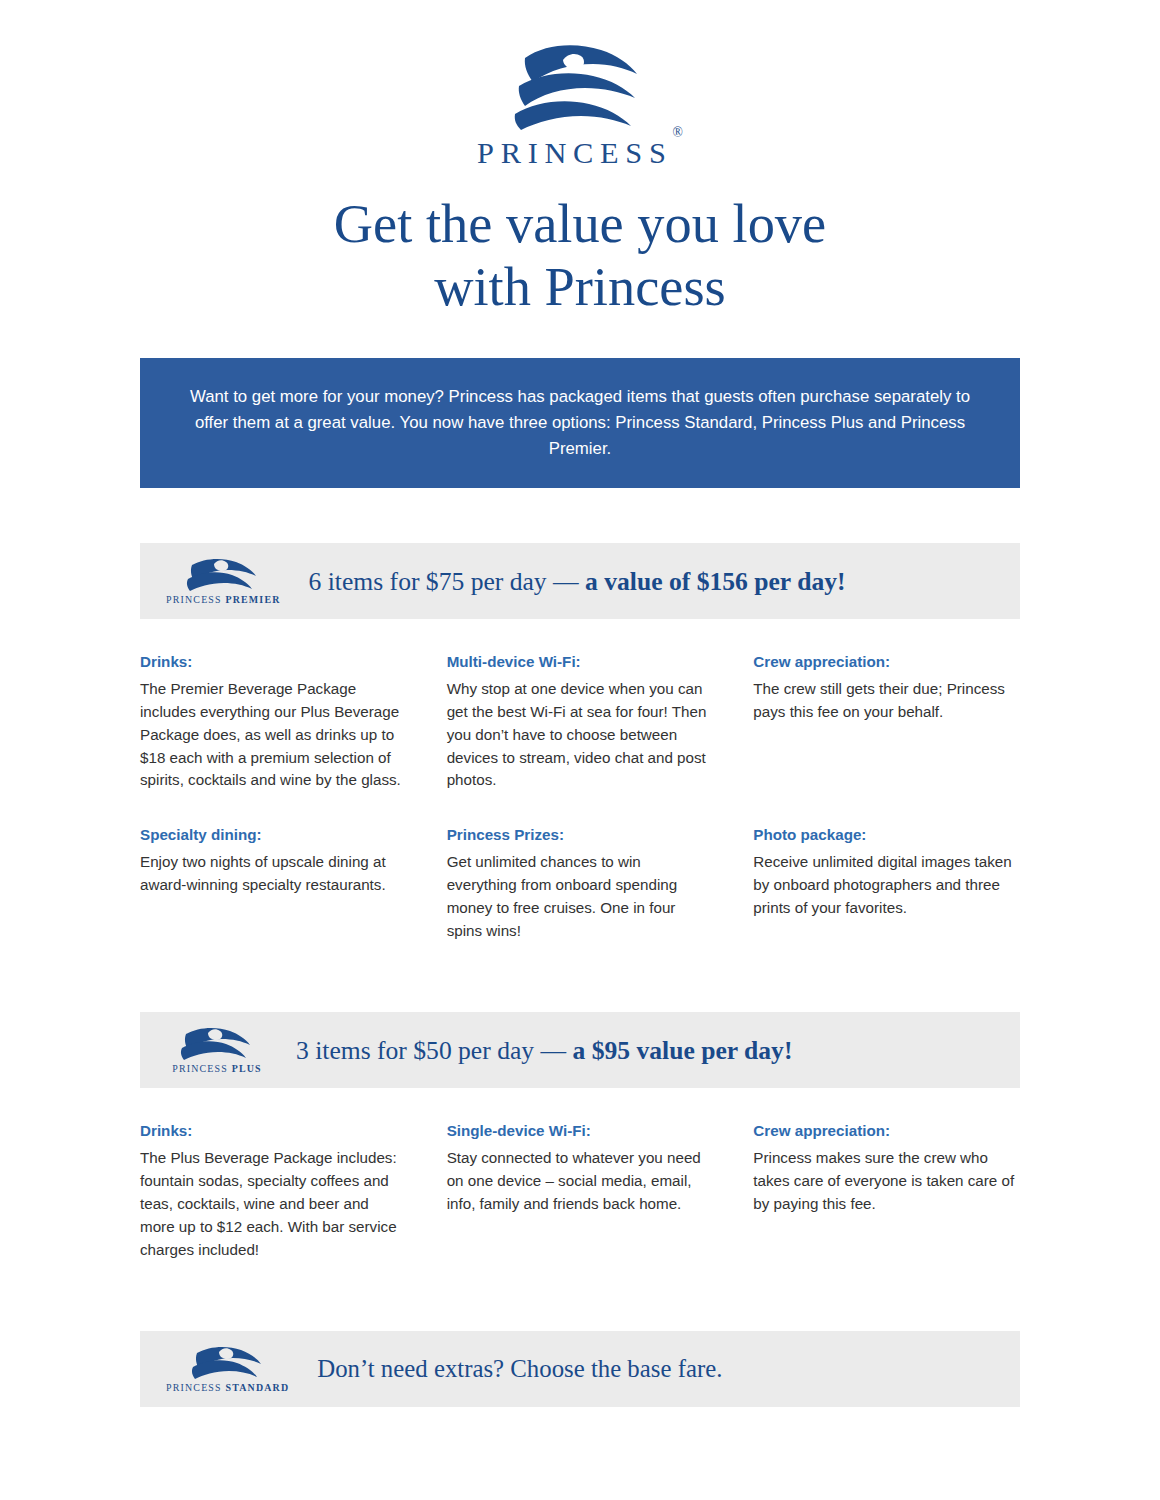PRINCESS®
Get the value you love
with Princess
Want to get more for your money? Princess has packaged items that guests often purchase separately to offer them at a great value. You now have three options: Princess Standard, Princess Plus and Princess Premier.
PRINCESS PREMIER
6 items for $75 per day — a value of $156 per day!
Drinks:
The Premier Beverage Package includes everything our Plus Beverage Package does, as well as drinks up to $18 each with a premium selection of spirits, cocktails and wine by the glass.
Multi-device Wi-Fi:
Why stop at one device when you can get the best Wi-Fi at sea for four! Then you don’t have to choose between devices to stream, video chat and post photos.
Crew appreciation:
The crew still gets their due; Princess pays this fee on your behalf.
Specialty dining:
Enjoy two nights of upscale dining at award-winning specialty restaurants.
Princess Prizes:
Get unlimited chances to win everything from onboard spending money to free cruises. One in four spins wins!
Photo package:
Receive unlimited digital images taken by onboard photographers and three prints of your favorites.
PRINCESS PLUS
3 items for $50 per day — a $95 value per day!
Drinks:
The Plus Beverage Package includes: fountain sodas, specialty coffees and teas, cocktails, wine and beer and more up to $12 each. With bar service charges included!
Single-device Wi-Fi:
Stay connected to whatever you need on one device – social media, email, info, family and friends back home.
Crew appreciation:
Princess makes sure the crew who takes care of everyone is taken care of by paying this fee.
PRINCESS STANDARD
Don’t need extras? Choose the base fare.